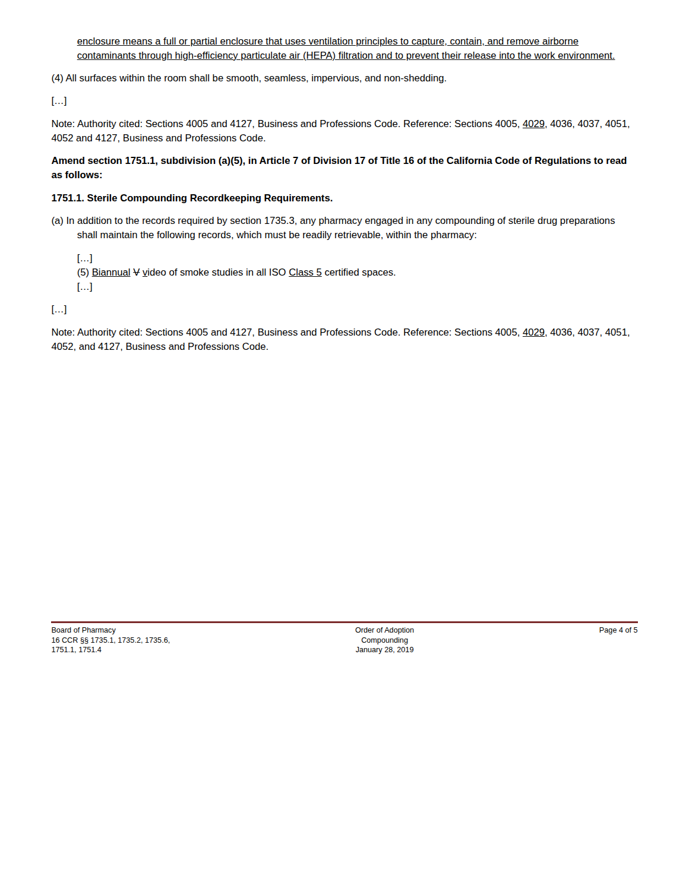enclosure means a full or partial enclosure that uses ventilation principles to capture, contain, and remove airborne contaminants through high-efficiency particulate air (HEPA) filtration and to prevent their release into the work environment.
(4) All surfaces within the room shall be smooth, seamless, impervious, and non-shedding.
[…]
Note: Authority cited: Sections 4005 and 4127, Business and Professions Code. Reference: Sections 4005, 4029, 4036, 4037, 4051, 4052 and 4127, Business and Professions Code.
Amend section 1751.1, subdivision (a)(5), in Article 7 of Division 17 of Title 16 of the California Code of Regulations to read as follows:
1751.1. Sterile Compounding Recordkeeping Requirements.
(a) In addition to the records required by section 1735.3, any pharmacy engaged in any compounding of sterile drug preparations shall maintain the following records, which must be readily retrievable, within the pharmacy:
[…]
(5) Biannual V video of smoke studies in all ISO Class 5 certified spaces.
[…]
[…]
Note: Authority cited: Sections 4005 and 4127, Business and Professions Code. Reference: Sections 4005, 4029, 4036, 4037, 4051, 4052, and 4127, Business and Professions Code.
Board of Pharmacy
16 CCR §§ 1735.1, 1735.2, 1735.6,
1751.1, 1751.4
Order of Adoption
Compounding
January 28, 2019
Page 4 of 5